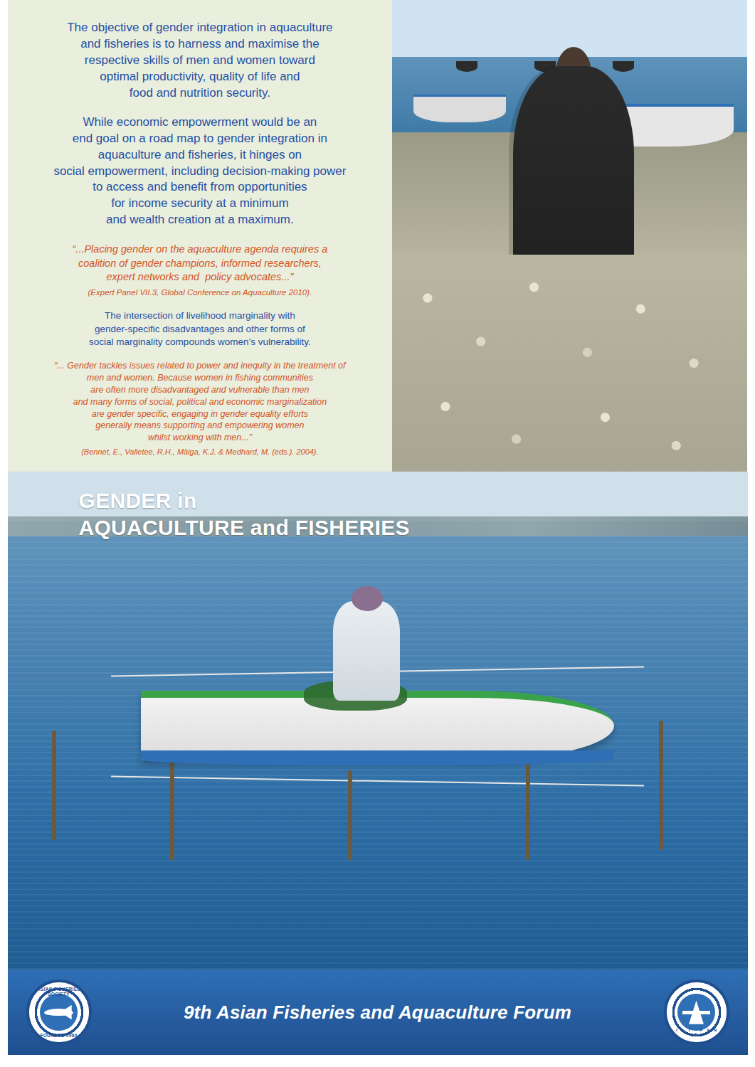The objective of gender integration in aquaculture
and fisheries is to harness and maximise the
respective skills of men and women toward
optimal productivity, quality of life and
food and nutrition security.
While economic empowerment would be an
end goal on a road map to gender integration in
aquaculture and fisheries, it hinges on
social empowerment, including decision-making power
to access and benefit from opportunities
for income security at a minimum
and wealth creation at a maximum.
“...Placing gender on the aquaculture agenda requires a
coalition of gender champions, informed researchers,
expert networks and policy advocates...” (Expert Panel VII.3, Global Conference on Aquaculture 2010).
The intersection of livelihood marginality with
gender-specific disadvantages and other forms of
social marginality compounds women’s vulnerability.
“... Gender tackles issues related to power and inequity in the treatment of
men and women. Because women in fishing communities
are often more disadvantaged and vulnerable than men
and many forms of social, political and economic marginalization
are gender specific, engaging in gender equality efforts
generally means supporting and empowering women
whilst working with men...” (Bennet, E., Valletee, R.H., Mäiga, K.J. & Medhard, M. (eds.). 2004).
GENDER in
AQUACULTURE and FISHERIES
ASIAN FISHERIES SOCIETY
FOUNDED 1984
9th Asian Fisheries and Aquaculture Forum
F I A T P A N I S